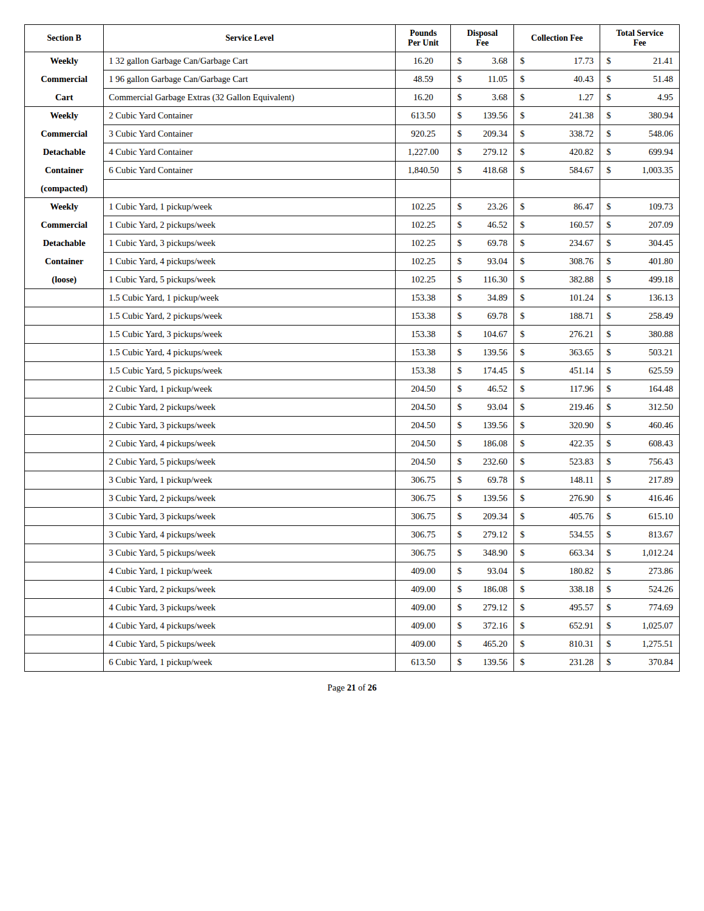| Section B | Service Level | Pounds Per Unit | Disposal Fee | Collection Fee | Total Service Fee |
| --- | --- | --- | --- | --- | --- |
| Weekly | 1 32 gallon Garbage Can/Garbage Cart | 16.20 | $ 3.68 | $ 17.73 | $ 21.41 |
| Commercial | 1 96 gallon Garbage Can/Garbage Cart | 48.59 | $ 11.05 | $ 40.43 | $ 51.48 |
| Cart | Commercial Garbage Extras (32 Gallon Equivalent) | 16.20 | $ 3.68 | $ 1.27 | $ 4.95 |
| Weekly | 2 Cubic Yard Container | 613.50 | $ 139.56 | $ 241.38 | $ 380.94 |
| Commercial | 3 Cubic Yard Container | 920.25 | $ 209.34 | $ 338.72 | $ 548.06 |
| Detachable | 4 Cubic Yard Container | 1,227.00 | $ 279.12 | $ 420.82 | $ 699.94 |
| Container | 6 Cubic Yard Container | 1,840.50 | $ 418.68 | $ 584.67 | $ 1,003.35 |
| (compacted) | | | | | |
| Weekly | 1 Cubic Yard, 1 pickup/week | 102.25 | $ 23.26 | $ 86.47 | $ 109.73 |
| Commercial | 1 Cubic Yard, 2 pickups/week | 102.25 | $ 46.52 | $ 160.57 | $ 207.09 |
| Detachable | 1 Cubic Yard, 3 pickups/week | 102.25 | $ 69.78 | $ 234.67 | $ 304.45 |
| Container | 1 Cubic Yard, 4 pickups/week | 102.25 | $ 93.04 | $ 308.76 | $ 401.80 |
| (loose) | 1 Cubic Yard, 5 pickups/week | 102.25 | $ 116.30 | $ 382.88 | $ 499.18 |
| | 1.5 Cubic Yard, 1 pickup/week | 153.38 | $ 34.89 | $ 101.24 | $ 136.13 |
| | 1.5 Cubic Yard, 2 pickups/week | 153.38 | $ 69.78 | $ 188.71 | $ 258.49 |
| | 1.5 Cubic Yard, 3 pickups/week | 153.38 | $ 104.67 | $ 276.21 | $ 380.88 |
| | 1.5 Cubic Yard, 4 pickups/week | 153.38 | $ 139.56 | $ 363.65 | $ 503.21 |
| | 1.5 Cubic Yard, 5 pickups/week | 153.38 | $ 174.45 | $ 451.14 | $ 625.59 |
| | 2 Cubic Yard, 1 pickup/week | 204.50 | $ 46.52 | $ 117.96 | $ 164.48 |
| | 2 Cubic Yard, 2 pickups/week | 204.50 | $ 93.04 | $ 219.46 | $ 312.50 |
| | 2 Cubic Yard, 3 pickups/week | 204.50 | $ 139.56 | $ 320.90 | $ 460.46 |
| | 2 Cubic Yard, 4 pickups/week | 204.50 | $ 186.08 | $ 422.35 | $ 608.43 |
| | 2 Cubic Yard, 5 pickups/week | 204.50 | $ 232.60 | $ 523.83 | $ 756.43 |
| | 3 Cubic Yard, 1 pickup/week | 306.75 | $ 69.78 | $ 148.11 | $ 217.89 |
| | 3 Cubic Yard, 2 pickups/week | 306.75 | $ 139.56 | $ 276.90 | $ 416.46 |
| | 3 Cubic Yard, 3 pickups/week | 306.75 | $ 209.34 | $ 405.76 | $ 615.10 |
| | 3 Cubic Yard, 4 pickups/week | 306.75 | $ 279.12 | $ 534.55 | $ 813.67 |
| | 3 Cubic Yard, 5 pickups/week | 306.75 | $ 348.90 | $ 663.34 | $ 1,012.24 |
| | 4 Cubic Yard, 1 pickup/week | 409.00 | $ 93.04 | $ 180.82 | $ 273.86 |
| | 4 Cubic Yard, 2 pickups/week | 409.00 | $ 186.08 | $ 338.18 | $ 524.26 |
| | 4 Cubic Yard, 3 pickups/week | 409.00 | $ 279.12 | $ 495.57 | $ 774.69 |
| | 4 Cubic Yard, 4 pickups/week | 409.00 | $ 372.16 | $ 652.91 | $ 1,025.07 |
| | 4 Cubic Yard, 5 pickups/week | 409.00 | $ 465.20 | $ 810.31 | $ 1,275.51 |
| | 6 Cubic Yard, 1 pickup/week | 613.50 | $ 139.56 | $ 231.28 | $ 370.84 |
Page 21 of 26